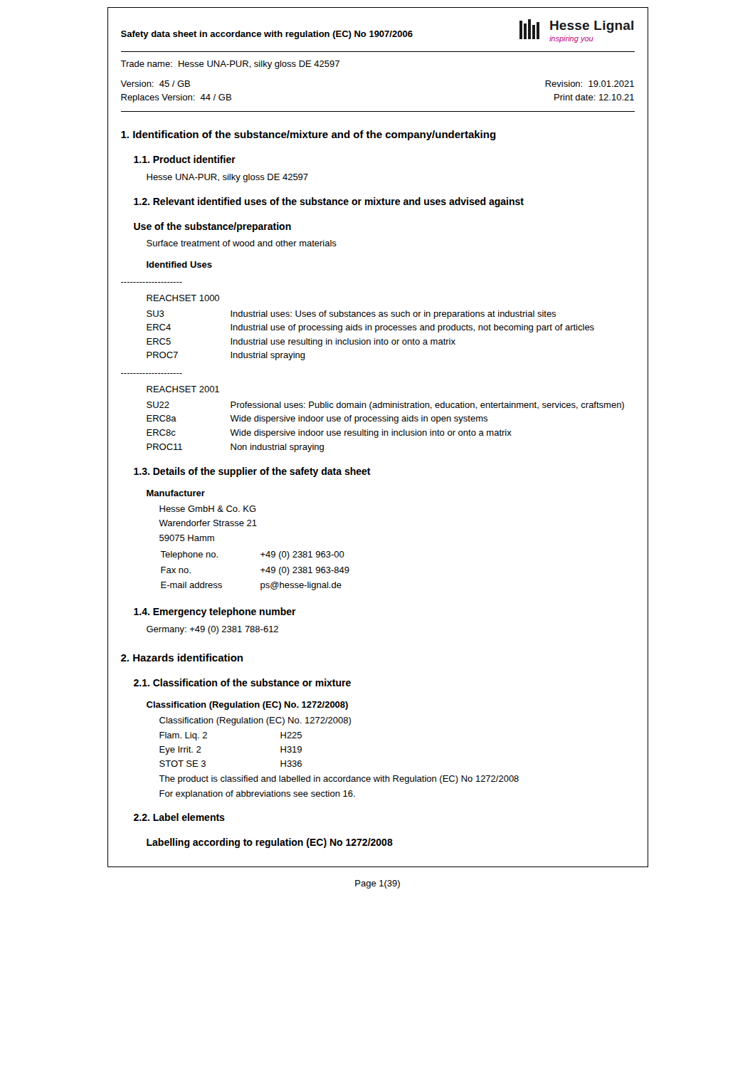Safety data sheet in accordance with regulation (EC) No 1907/2006
Hesse Lignal
inspiring you
Trade name: Hesse UNA-PUR, silky gloss DE 42597
Version: 45 / GB
Revision: 19.01.2021
Replaces Version: 44 / GB
Print date: 12.10.21
1. Identification of the substance/mixture and of the company/undertaking
1.1. Product identifier
Hesse UNA-PUR, silky gloss DE 42597
1.2. Relevant identified uses of the substance or mixture and uses advised against
Use of the substance/preparation
Surface treatment of wood and other materials
Identified Uses
--------------------
REACHSET 1000
| SU3 | Industrial uses: Uses of substances as such or in preparations at industrial sites |
| ERC4 | Industrial use of processing aids in processes and products, not becoming part of articles |
| ERC5 | Industrial use resulting in inclusion into or onto a matrix |
| PROC7 | Industrial spraying |
--------------------
REACHSET 2001
| SU22 | Professional uses: Public domain (administration, education, entertainment, services, craftsmen) |
| ERC8a | Wide dispersive indoor use of processing aids in open systems |
| ERC8c | Wide dispersive indoor use resulting in inclusion into or onto a matrix |
| PROC11 | Non industrial spraying |
1.3. Details of the supplier of the safety data sheet
Manufacturer
Hesse GmbH & Co. KG
Warendorfer Strasse 21
59075 Hamm
| Telephone no. | +49 (0) 2381 963-00 |
| Fax no. | +49 (0) 2381 963-849 |
| E-mail address | ps@hesse-lignal.de |
1.4. Emergency telephone number
Germany: +49 (0) 2381 788-612
2. Hazards identification
2.1. Classification of the substance or mixture
Classification (Regulation (EC) No. 1272/2008)
Classification (Regulation (EC) No. 1272/2008)
| Flam. Liq. 2 | H225 |
| Eye Irrit. 2 | H319 |
| STOT SE 3 | H336 |
The product is classified and labelled in accordance with Regulation (EC) No 1272/2008
For explanation of abbreviations see section 16.
2.2. Label elements
Labelling according to regulation (EC) No 1272/2008
Page 1(39)